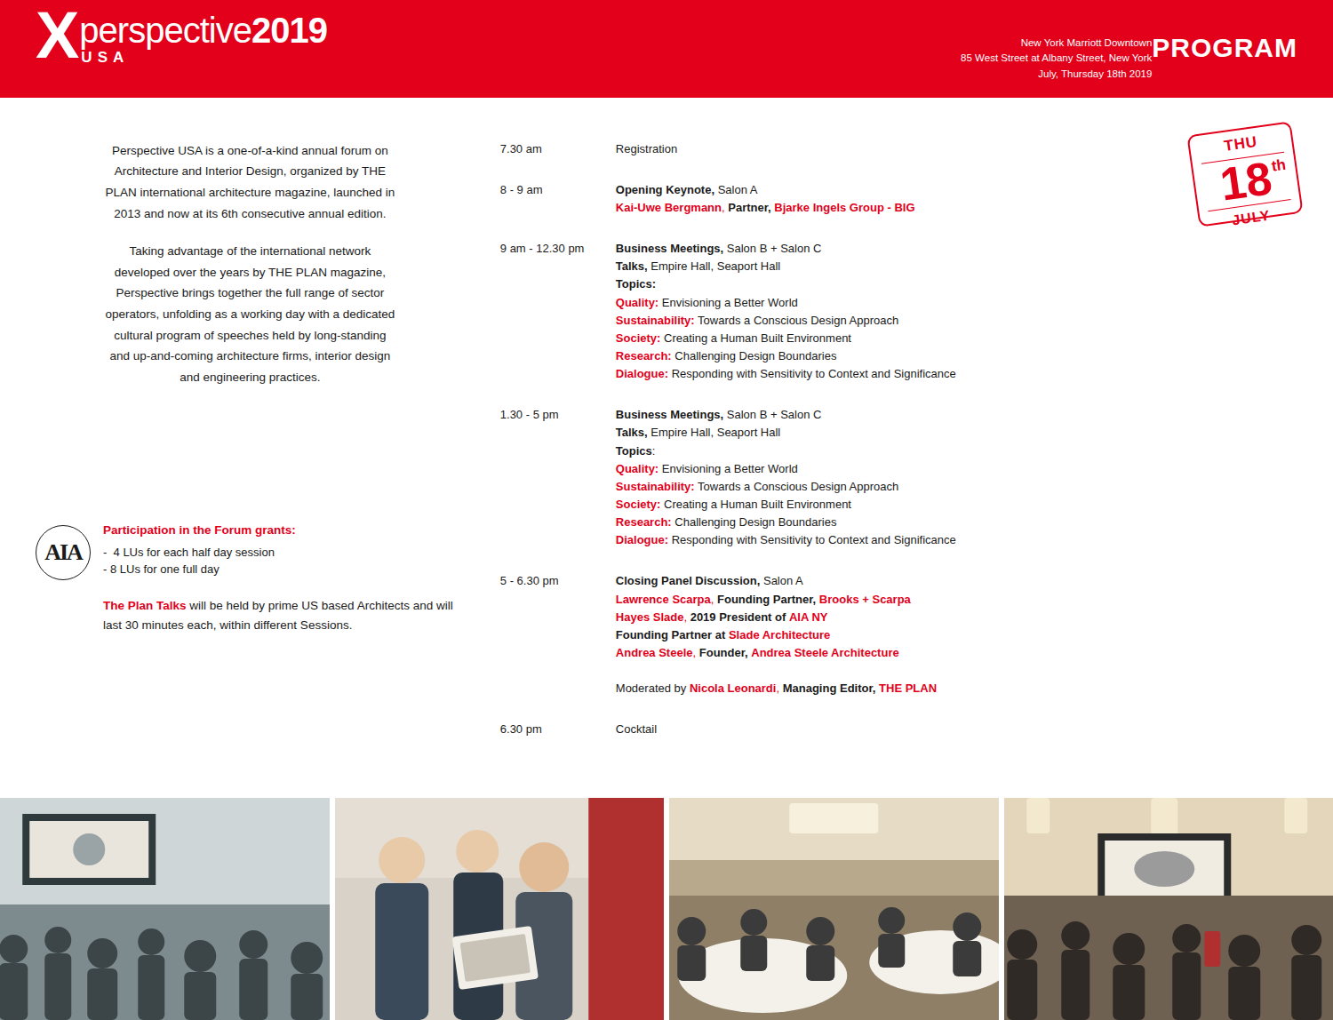X
perspective2019
USA
New York Marriott Downtown
85 West Street at Albany Street, New York
July, Thursday 18th 2019
PROGRAM
Perspective USA is a one-of-a-kind annual forum on Architecture and Interior Design, organized by THE PLAN international architecture magazine, launched in 2013 and now at its 6th consecutive annual edition.
Taking advantage of the international network developed over the years by THE PLAN magazine, Perspective brings together the full range of sector operators, unfolding as a working day with a dedicated cultural program of speeches held by long-standing and up-and-coming architecture firms, interior design and engineering practices.
AIA
Participation in the Forum grants:
- 4 LUs for each half day session
- 8 LUs for one full day
The Plan Talks will be held by prime US based Architects and will last 30 minutes each, within different Sessions.
THU
18th
JULY
| 7.30 am | Registration |
| 8 - 9 am | Opening Keynote, Salon A Kai-Uwe Bergmann , Partner, Bjarke Ingels Group - BIG |
| 9 am - 12.30 pm | Business Meetings, Salon B + Salon C Talks, Empire Hall, Seaport Hall Topics: Quality: Envisioning a Better World Sustainability: Towards a Conscious Design Approach Society: Creating a Human Built Environment Research: Challenging Design Boundaries Dialogue: Responding with Sensitivity to Context and Significance |
| 1.30 - 5 pm | Business Meetings, Salon B + Salon C Talks, Empire Hall, Seaport Hall Topics : Quality: Envisioning a Better World Sustainability: Towards a Conscious Design Approach Society: Creating a Human Built Environment Research: Challenging Design Boundaries Dialogue: Responding with Sensitivity to Context and Significance |
| 5 - 6.30 pm | Closing Panel Discussion, Salon A Lawrence Scarpa , Founding Partner, Brooks + Scarpa Hayes Slade , 2019 President of AIA NY Founding Partner at Slade Architecture Andrea Steele , Founder, Andrea Steele Architecture Moderated by Nicola Leonardi , Managing Editor, THE PLAN |
| 6.30 pm | Cocktail |